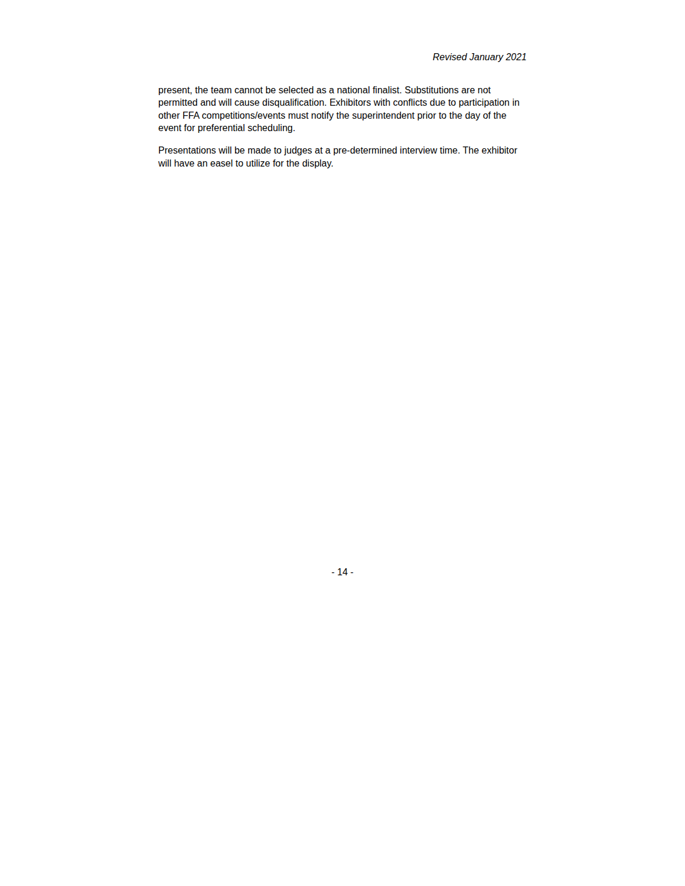Revised January 2021
present, the team cannot be selected as a national finalist. Substitutions are not permitted and will cause disqualification. Exhibitors with conflicts due to participation in other FFA competitions/events must notify the superintendent prior to the day of the event for preferential scheduling.
Presentations will be made to judges at a pre-determined interview time. The exhibitor will have an easel to utilize for the display.
- 14 -